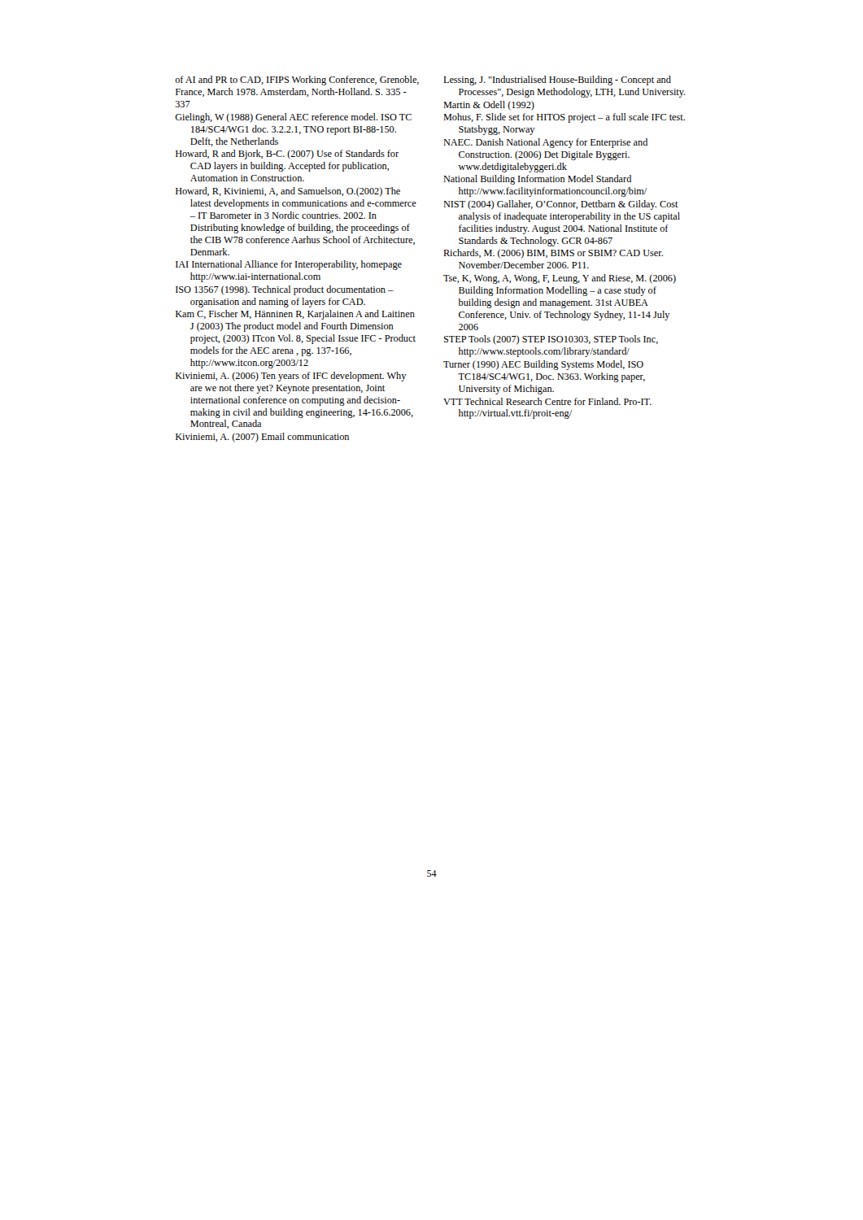of AI and PR to CAD, IFIPS Working Conference, Grenoble, France, March 1978. Amsterdam, North-Holland. S. 335 - 337
Gielingh, W (1988) General AEC reference model. ISO TC 184/SC4/WG1 doc. 3.2.2.1, TNO report BI-88-150. Delft, the Netherlands
Howard, R and Bjork, B-C. (2007) Use of Standards for CAD layers in building. Accepted for publication, Automation in Construction.
Howard, R, Kiviniemi, A, and Samuelson, O.(2002) The latest developments in communications and e-commerce – IT Barometer in 3 Nordic countries. 2002. In Distributing knowledge of building, the proceedings of the CIB W78 conference Aarhus School of Architecture, Denmark.
IAI International Alliance for Interoperability, homepage http://www.iai-international.com
ISO 13567 (1998). Technical product documentation – organisation and naming of layers for CAD.
Kam C, Fischer M, Hänninen R, Karjalainen A and Laitinen J (2003) The product model and Fourth Dimension project, (2003) ITcon Vol. 8, Special Issue IFC - Product models for the AEC arena , pg. 137-166, http://www.itcon.org/2003/12
Kiviniemi, A. (2006) Ten years of IFC development. Why are we not there yet? Keynote presentation, Joint international conference on computing and decision-making in civil and building engineering, 14-16.6.2006, Montreal, Canada
Kiviniemi, A. (2007) Email communication
Lessing, J. "Industrialised House-Building - Concept and Processes", Design Methodology, LTH, Lund University.
Martin & Odell (1992)
Mohus, F. Slide set for HITOS project – a full scale IFC test. Statsbygg, Norway
NAEC. Danish National Agency for Enterprise and Construction. (2006) Det Digitale Byggeri. www.detdigitalebyggeri.dk
National Building Information Model Standard http://www.facilityinformationcouncil.org/bim/
NIST (2004) Gallaher, O’Connor, Dettbarn & Gilday. Cost analysis of inadequate interoperability in the US capital facilities industry. August 2004. National Institute of Standards & Technology. GCR 04-867
Richards, M. (2006) BIM, BIMS or SBIM? CAD User. November/December 2006. P11.
Tse, K, Wong, A, Wong, F, Leung, Y and Riese, M. (2006) Building Information Modelling – a case study of building design and management. 31st AUBEA Conference, Univ. of Technology Sydney, 11-14 July 2006
STEP Tools (2007) STEP ISO10303, STEP Tools Inc, http://www.steptools.com/library/standard/
Turner (1990) AEC Building Systems Model, ISO TC184/SC4/WG1, Doc. N363. Working paper, University of Michigan.
VTT Technical Research Centre for Finland. Pro-IT. http://virtual.vtt.fi/proit-eng/
54